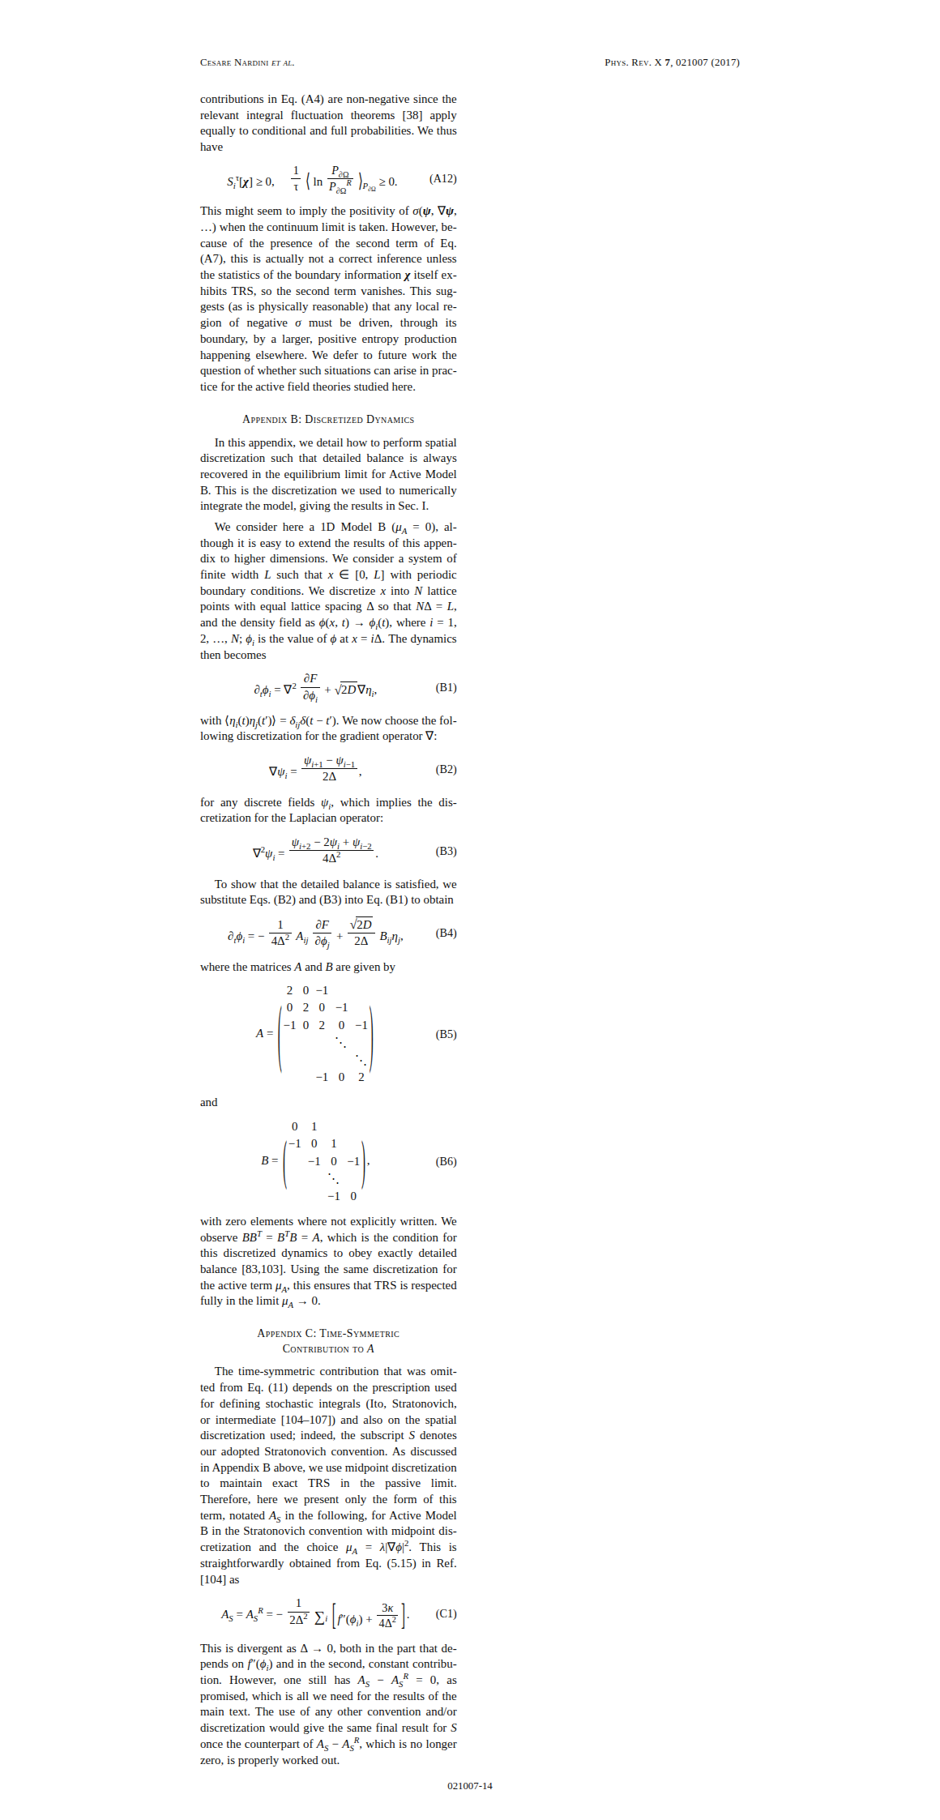Cesare Nardini et al.
Phys. Rev. X 7, 021007 (2017)
contributions in Eq. (A4) are non-negative since the relevant integral fluctuation theorems [38] apply equally to conditional and full probabilities. We thus have
Siτ[χ] ≥ 0, 1 τ ⟨ ln P∂Ω P∂ΩR ⟩P∂Ω ≥ 0.
(A12)
This might seem to imply the positivity of σ(ψ, ∇ψ, …) when the continuum limit is taken. However, because of the presence of the second term of Eq. (A7), this is actually not a correct inference unless the statistics of the boundary information χ itself exhibits TRS, so the second term vanishes. This suggests (as is physically reasonable) that any local region of negative σ must be driven, through its boundary, by a larger, positive entropy production happening elsewhere. We defer to future work the question of whether such situations can arise in practice for the active field theories studied here.
Appendix B: Discretized Dynamics
In this appendix, we detail how to perform spatial discretization such that detailed balance is always recovered in the equilibrium limit for Active Model B. This is the discretization we used to numerically integrate the model, giving the results in Sec. I.
We consider here a 1D Model B (μA = 0), although it is easy to extend the results of this appendix to higher dimensions. We consider a system of finite width L such that x ∈ [0, L] with periodic boundary conditions. We discretize x into N lattice points with equal lattice spacing Δ so that NΔ = L, and the density field as ϕ(x, t) → ϕi(t), where i = 1, 2, …, N; ϕi is the value of ϕ at x = i Δ. The dynamics then becomes
∂tϕi = ∇2 ∂F∂ϕi + 2D∇ηi,
(B1)
with ⟨ηi(t)ηj(t′)⟩ = δijδ(t − t′). We now choose the following discretization for the gradient operator ∇:
∇ψi = ψi+1 − ψi−12Δ,
(B2)
for any discrete fields ψi, which implies the discretization for the Laplacian operator:
∇2ψi = ψi+2 − 2ψi + ψi−24Δ2.
(B3)
To show that the detailed balance is satisfied, we substitute Eqs. (B2) and (B3) into Eq. (B1) to obtain
∂tϕi = − 14Δ2 Aij ∂F∂ϕj + 2D 2Δ Bijηj,
(B4)
where the matrices A and B are given by
A = ( 20−1 020−1 −1020−1 ⋱ ⋱ −102 )
(B5)
and
B = ( 01 −101 −10−1 ⋱ −10 ) ,
(B6)
with zero elements where not explicitly written. We observe BBT = BTB = A, which is the condition for this discretized dynamics to obey exactly detailed balance [83,103]. Using the same discretization for the active term μA, this ensures that TRS is respected fully in the limit μA → 0.
Appendix C: Time-Symmetric
Contribution to A
The time-symmetric contribution that was omitted from Eq. (11) depends on the prescription used for defining stochastic integrals (Ito, Stratonovich, or intermediate [104–107]) and also on the spatial discretization used; indeed, the subscript S denotes our adopted Stratonovich convention. As discussed in Appendix B above, we use midpoint discretization to maintain exact TRS in the passive limit. Therefore, here we present only the form of this term, notated AS in the following, for Active Model B in the Stratonovich convention with midpoint discretization and the choice μA = λ|∇ϕ|2. This is straightforwardly obtained from Eq. (5.15) in Ref. [104] as
AS = ASR = − 12Δ2 ∑i [ f″(ϕi) + 3κ 4Δ2 ] .
(C1)
This is divergent as Δ → 0, both in the part that depends on f″(ϕi) and in the second, constant contribution. However, one still has AS − ASR = 0, as promised, which is all we need for the results of the main text. The use of any other convention and/or discretization would give the same final result for S once the counterpart of AS − ASR, which is no longer zero, is properly worked out.
021007-14